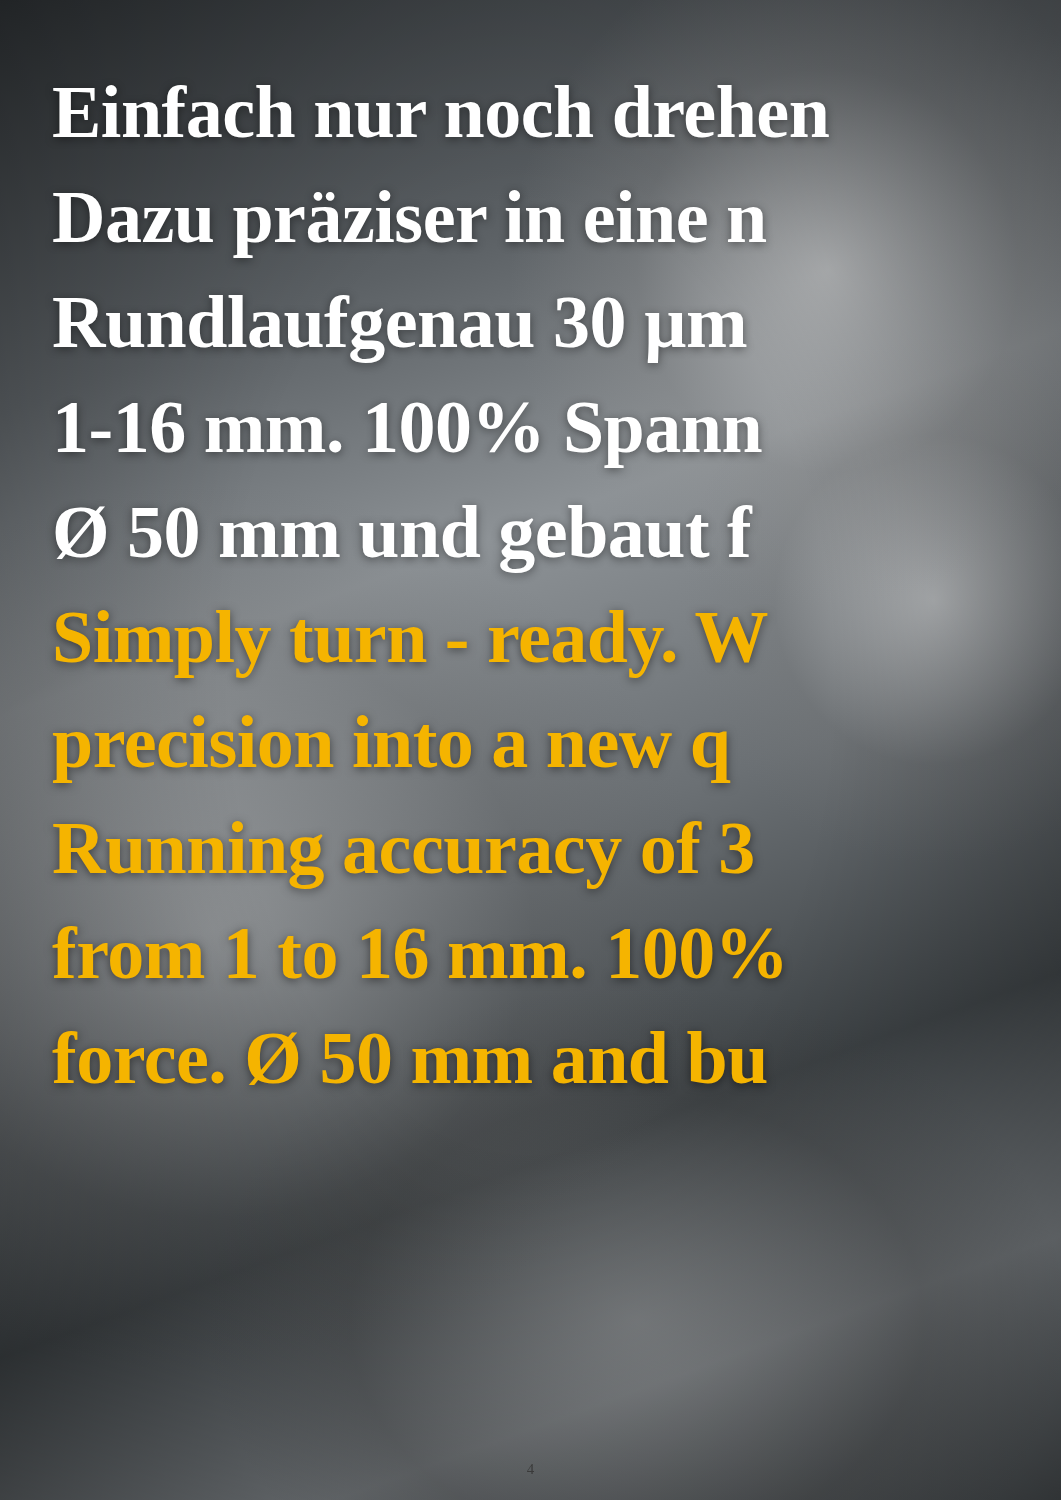Einfach nur noch drehen
Dazu präziser in eine n
Rundlaufgenau 30 µm
1-16 mm. 100% Spann
Ø 50 mm und gebaut f
Simply turn - ready. W
precision into a new q
Running accuracy of 3
from 1 to 16 mm. 100%
force. Ø 50 mm and bu
4